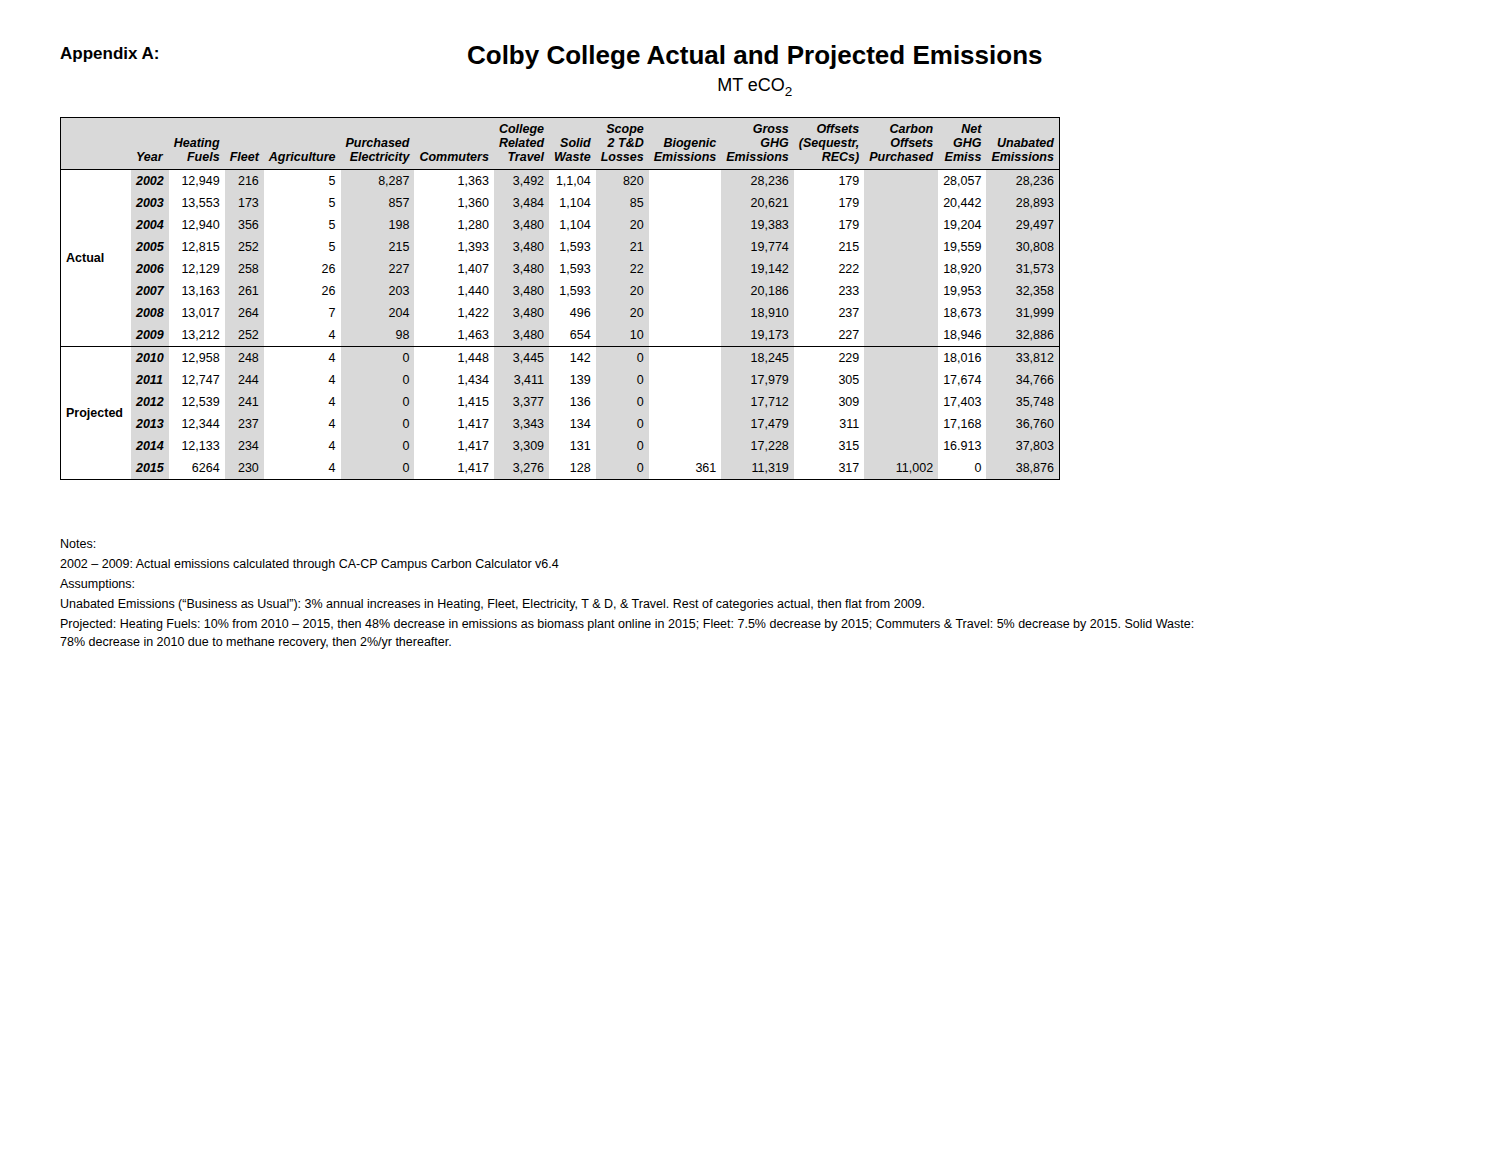Appendix A:
Colby College Actual and Projected Emissions
MT eCO2
| | Year | Heating Fuels | Fleet | Agriculture | Purchased Electricity | Commuters | College Related Travel | Solid Waste | Scope 2 T&D Losses | Biogenic Emissions | Gross GHG Emissions | Offsets (Sequestr, RECs) | Carbon Offsets Purchased | Net GHG Emiss | Unabated Emissions |
| --- | --- | --- | --- | --- | --- | --- | --- | --- | --- | --- | --- | --- | --- | --- | --- |
| Actual | 2002 | 12,949 | 216 | 5 | 8,287 | 1,363 | 3,492 | 1,1,04 | 820 | | 28,236 | 179 | | 28,057 | 28,236 |
| 2003 | 13,553 | 173 | 5 | 857 | 1,360 | 3,484 | 1,104 | 85 | | 20,621 | 179 | | 20,442 | 28,893 |
| 2004 | 12,940 | 356 | 5 | 198 | 1,280 | 3,480 | 1,104 | 20 | | 19,383 | 179 | | 19,204 | 29,497 |
| 2005 | 12,815 | 252 | 5 | 215 | 1,393 | 3,480 | 1,593 | 21 | | 19,774 | 215 | | 19,559 | 30,808 |
| 2006 | 12,129 | 258 | 26 | 227 | 1,407 | 3,480 | 1,593 | 22 | | 19,142 | 222 | | 18,920 | 31,573 |
| 2007 | 13,163 | 261 | 26 | 203 | 1,440 | 3,480 | 1,593 | 20 | | 20,186 | 233 | | 19,953 | 32,358 |
| 2008 | 13,017 | 264 | 7 | 204 | 1,422 | 3,480 | 496 | 20 | | 18,910 | 237 | | 18,673 | 31,999 |
| 2009 | 13,212 | 252 | 4 | 98 | 1,463 | 3,480 | 654 | 10 | | 19,173 | 227 | | 18,946 | 32,886 |
| Projected | 2010 | 12,958 | 248 | 4 | 0 | 1,448 | 3,445 | 142 | 0 | | 18,245 | 229 | | 18,016 | 33,812 |
| 2011 | 12,747 | 244 | 4 | 0 | 1,434 | 3,411 | 139 | 0 | | 17,979 | 305 | | 17,674 | 34,766 |
| 2012 | 12,539 | 241 | 4 | 0 | 1,415 | 3,377 | 136 | 0 | | 17,712 | 309 | | 17,403 | 35,748 |
| 2013 | 12,344 | 237 | 4 | 0 | 1,417 | 3,343 | 134 | 0 | | 17,479 | 311 | | 17,168 | 36,760 |
| 2014 | 12,133 | 234 | 4 | 0 | 1,417 | 3,309 | 131 | 0 | | 17,228 | 315 | | 16.913 | 37,803 |
| 2015 | 6264 | 230 | 4 | 0 | 1,417 | 3,276 | 128 | 0 | 361 | 11,319 | 317 | 11,002 | 0 | 38,876 |
Notes:
2002 – 2009: Actual emissions calculated through CA-CP Campus Carbon Calculator v6.4
Assumptions:
Unabated Emissions (“Business as Usual”): 3% annual increases in Heating, Fleet, Electricity, T & D, & Travel. Rest of categories actual, then flat from 2009.
Projected: Heating Fuels: 10% from 2010 – 2015, then 48% decrease in emissions as biomass plant online in 2015; Fleet: 7.5% decrease by 2015; Commuters & Travel: 5% decrease by 2015. Solid Waste: 78% decrease in 2010 due to methane recovery, then 2%/yr thereafter.